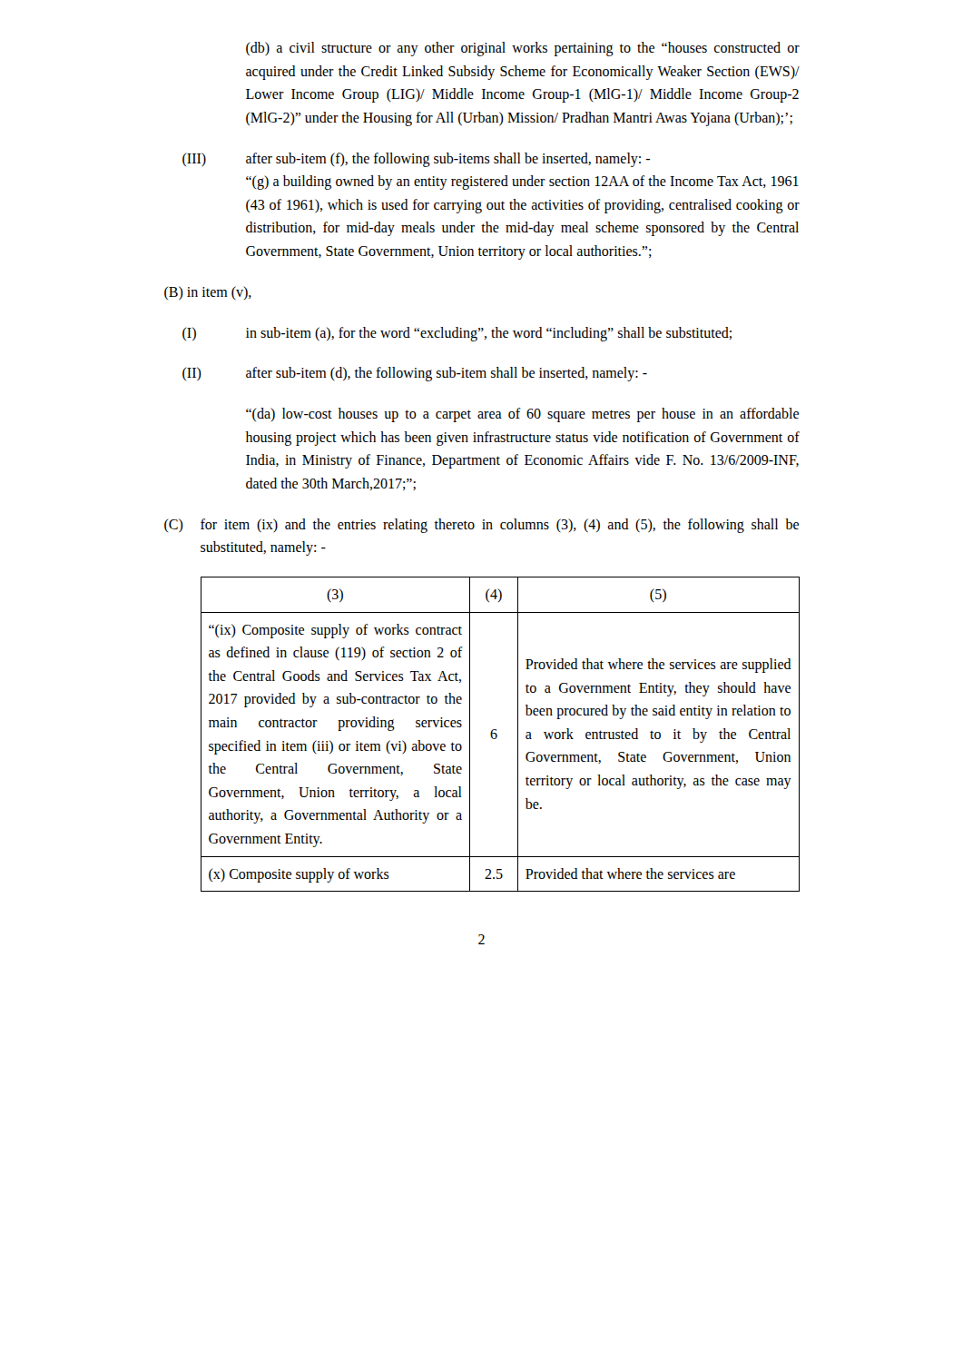(db) a civil structure or any other original works pertaining to the “houses constructed or acquired under the Credit Linked Subsidy Scheme for Economically Weaker Section (EWS)/ Lower Income Group (LIG)/ Middle Income Group-1 (MlG-1)/ Middle Income Group-2 (MlG-2)” under the Housing for All (Urban) Mission/ Pradhan Mantri Awas Yojana (Urban);’;
(III)
after sub-item (f), the following sub-items shall be inserted, namely: -
“(g) a building owned by an entity registered under section 12AA of the Income Tax Act, 1961 (43 of 1961), which is used for carrying out the activities of providing, centralised cooking or distribution, for mid-day meals under the mid-day meal scheme sponsored by the Central Government, State Government, Union territory or local authorities.”;
(B) in item (v),
(I)
in sub-item (a), for the word “excluding”, the word “including” shall be substituted;
(II)
after sub-item (d), the following sub-item shall be inserted, namely: -
“(da) low-cost houses up to a carpet area of 60 square metres per house in an affordable housing project which has been given infrastructure status vide notification of Government of India, in Ministry of Finance, Department of Economic Affairs vide F. No. 13/6/2009-INF, dated the 30th March,2017;”;
(C)
for item (ix) and the entries relating thereto in columns (3), (4) and (5), the following shall be substituted, namely: -
| (3) | (4) | (5) |
| --- | --- | --- |
| “(ix) Composite supply of works contract as defined in clause (119) of section 2 of the Central Goods and Services Tax Act, 2017 provided by a sub-contractor to the main contractor providing services specified in item (iii) or item (vi) above to the Central Government, State Government, Union territory, a local authority, a Governmental Authority or a Government Entity. | 6 | Provided that where the services are supplied to a Government Entity, they should have been procured by the said entity in relation to a work entrusted to it by the Central Government, State Government, Union territory or local authority, as the case may be. |
| (x) Composite supply of works | 2.5 | Provided that where the services are |
2